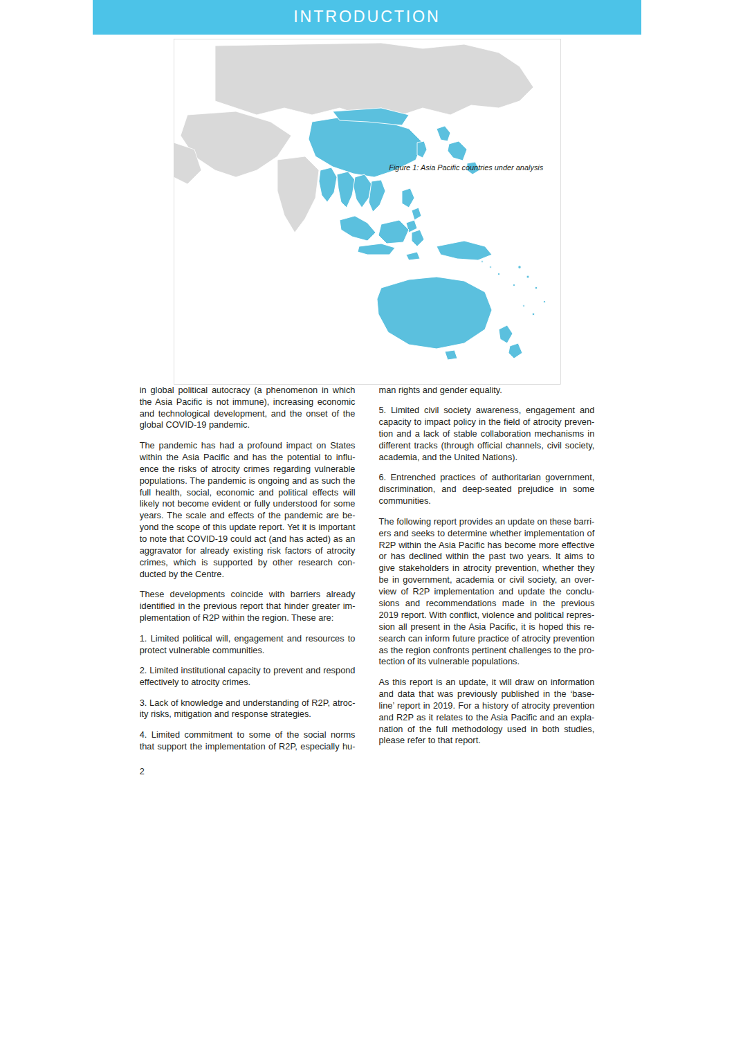INTRODUCTION
Figure 1: Asia Pacific countries under analysis
in global political autocracy (a phenomenon in which the Asia Pacific is not immune), increasing economic and technological development, and the onset of the global COVID-19 pandemic.
The pandemic has had a profound impact on States within the Asia Pacific and has the potential to influence the risks of atrocity crimes regarding vulnerable populations. The pandemic is ongoing and as such the full health, social, economic and political effects will likely not become evident or fully understood for some years. The scale and effects of the pandemic are beyond the scope of this update report. Yet it is important to note that COVID-19 could act (and has acted) as an aggravator for already existing risk factors of atrocity crimes, which is supported by other research conducted by the Centre.
These developments coincide with barriers already identified in the previous report that hinder greater implementation of R2P within the region. These are:
1. Limited political will, engagement and resources to protect vulnerable communities.
2. Limited institutional capacity to prevent and respond effectively to atrocity crimes.
3. Lack of knowledge and understanding of R2P, atrocity risks, mitigation and response strategies.
4. Limited commitment to some of the social norms that support the implementation of R2P, especially human rights and gender equality.
5. Limited civil society awareness, engagement and capacity to impact policy in the field of atrocity prevention and a lack of stable collaboration mechanisms in different tracks (through official channels, civil society, academia, and the United Nations).
6. Entrenched practices of authoritarian government, discrimination, and deep-seated prejudice in some communities.
The following report provides an update on these barriers and seeks to determine whether implementation of R2P within the Asia Pacific has become more effective or has declined within the past two years. It aims to give stakeholders in atrocity prevention, whether they be in government, academia or civil society, an overview of R2P implementation and update the conclusions and recommendations made in the previous 2019 report. With conflict, violence and political repression all present in the Asia Pacific, it is hoped this research can inform future practice of atrocity prevention as the region confronts pertinent challenges to the protection of its vulnerable populations.
As this report is an update, it will draw on information and data that was previously published in the ‘baseline’ report in 2019. For a history of atrocity prevention and R2P as it relates to the Asia Pacific and an explanation of the full methodology used in both studies, please refer to that report.
2